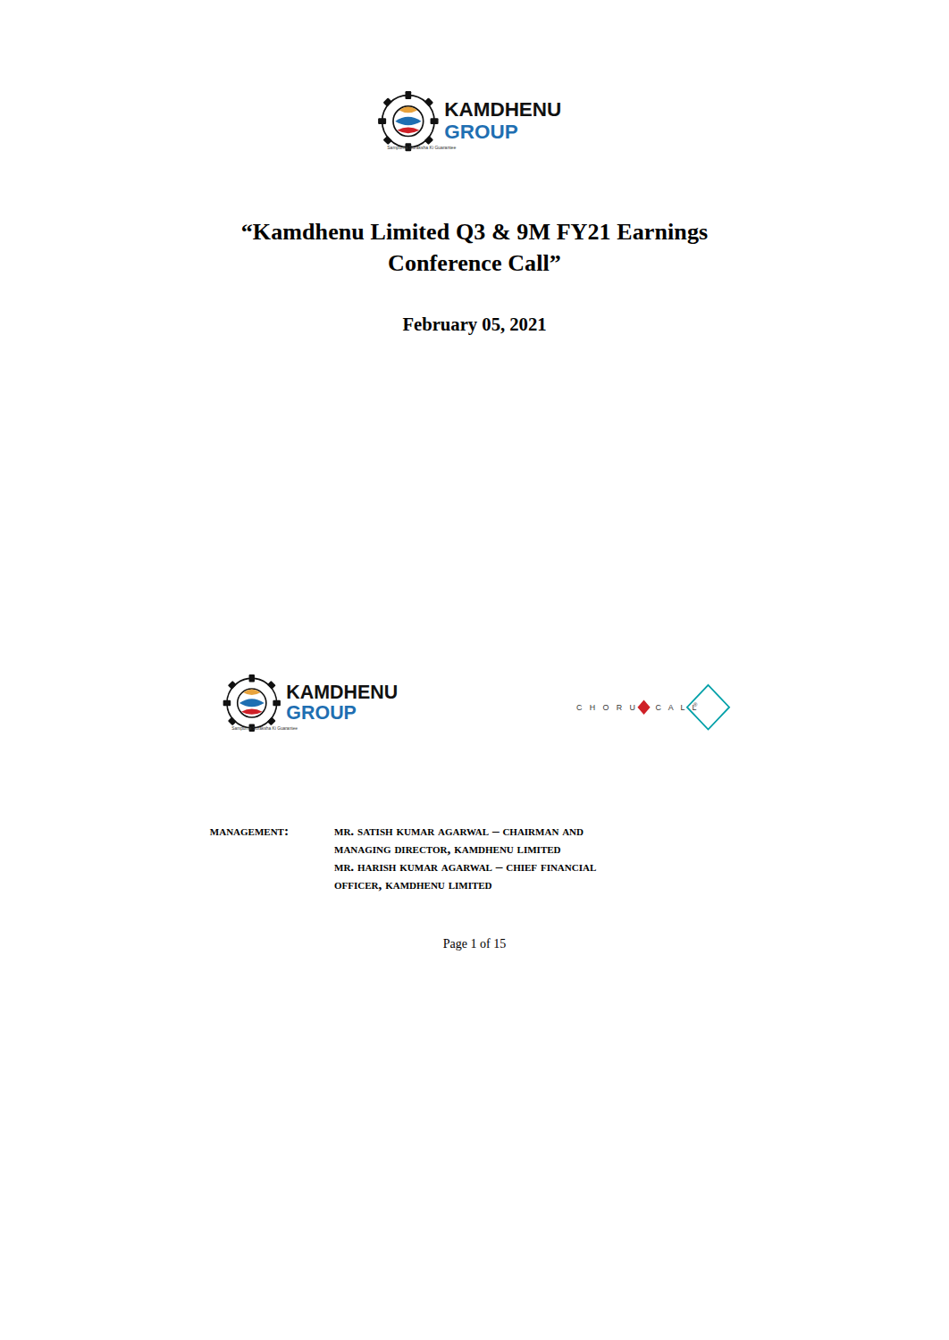“Kamdhenu Limited Q3 & 9M FY21 Earnings
Conference Call”
February 05, 2021
| Management: | Mr. Satish Kumar Agarwal – Chairman and Managing Director, Kamdhenu Limited Mr. Harish Kumar Agarwal – Chief Financial Officer, Kamdhenu Limited |
Page 1 of 15